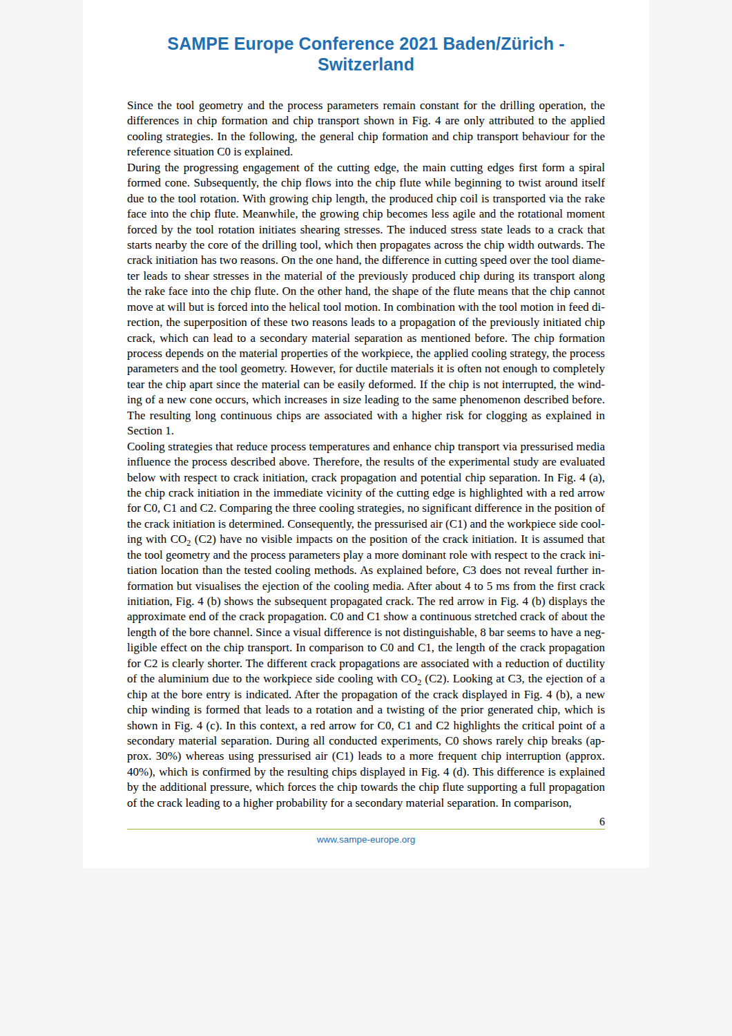SAMPE Europe Conference 2021 Baden/Zürich - Switzerland
Since the tool geometry and the process parameters remain constant for the drilling operation, the differences in chip formation and chip transport shown in Fig. 4 are only attributed to the applied cooling strategies. In the following, the general chip formation and chip transport behaviour for the reference situation C0 is explained.
During the progressing engagement of the cutting edge, the main cutting edges first form a spiral formed cone. Subsequently, the chip flows into the chip flute while beginning to twist around itself due to the tool rotation. With growing chip length, the produced chip coil is transported via the rake face into the chip flute. Meanwhile, the growing chip becomes less agile and the rotational moment forced by the tool rotation initiates shearing stresses. The induced stress state leads to a crack that starts nearby the core of the drilling tool, which then propagates across the chip width outwards. The crack initiation has two reasons. On the one hand, the difference in cutting speed over the tool diameter leads to shear stresses in the material of the previously produced chip during its transport along the rake face into the chip flute. On the other hand, the shape of the flute means that the chip cannot move at will but is forced into the helical tool motion. In combination with the tool motion in feed direction, the superposition of these two reasons leads to a propagation of the previously initiated chip crack, which can lead to a secondary material separation as mentioned before. The chip formation process depends on the material properties of the workpiece, the applied cooling strategy, the process parameters and the tool geometry. However, for ductile materials it is often not enough to completely tear the chip apart since the material can be easily deformed. If the chip is not interrupted, the winding of a new cone occurs, which increases in size leading to the same phenomenon described before. The resulting long continuous chips are associated with a higher risk for clogging as explained in Section 1.
Cooling strategies that reduce process temperatures and enhance chip transport via pressurised media influence the process described above. Therefore, the results of the experimental study are evaluated below with respect to crack initiation, crack propagation and potential chip separation. In Fig. 4 (a), the chip crack initiation in the immediate vicinity of the cutting edge is highlighted with a red arrow for C0, C1 and C2. Comparing the three cooling strategies, no significant difference in the position of the crack initiation is determined. Consequently, the pressurised air (C1) and the workpiece side cooling with CO2 (C2) have no visible impacts on the position of the crack initiation. It is assumed that the tool geometry and the process parameters play a more dominant role with respect to the crack initiation location than the tested cooling methods. As explained before, C3 does not reveal further information but visualises the ejection of the cooling media. After about 4 to 5 ms from the first crack initiation, Fig. 4 (b) shows the subsequent propagated crack. The red arrow in Fig. 4 (b) displays the approximate end of the crack propagation. C0 and C1 show a continuous stretched crack of about the length of the bore channel. Since a visual difference is not distinguishable, 8 bar seems to have a negligible effect on the chip transport. In comparison to C0 and C1, the length of the crack propagation for C2 is clearly shorter. The different crack propagations are associated with a reduction of ductility of the aluminium due to the workpiece side cooling with CO2 (C2). Looking at C3, the ejection of a chip at the bore entry is indicated. After the propagation of the crack displayed in Fig. 4 (b), a new chip winding is formed that leads to a rotation and a twisting of the prior generated chip, which is shown in Fig. 4 (c). In this context, a red arrow for C0, C1 and C2 highlights the critical point of a secondary material separation. During all conducted experiments, C0 shows rarely chip breaks (approx. 30%) whereas using pressurised air (C1) leads to a more frequent chip interruption (approx. 40%), which is confirmed by the resulting chips displayed in Fig. 4 (d). This difference is explained by the additional pressure, which forces the chip towards the chip flute supporting a full propagation of the crack leading to a higher probability for a secondary material separation. In comparison,
6 www.sampe-europe.org